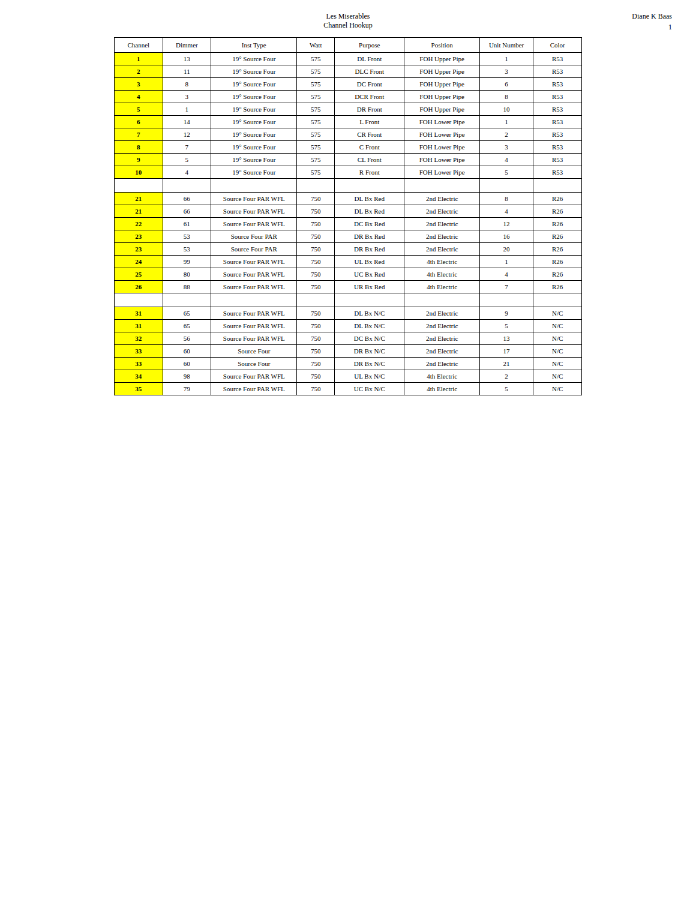Les Miserables
Channel Hookup
Diane K Baas
1
| Channel | Dimmer | Inst Type | Watt | Purpose | Position | Unit Number | Color |
| --- | --- | --- | --- | --- | --- | --- | --- |
| 1 | 13 | 19° Source Four | 575 | DL Front | FOH Upper Pipe | 1 | R53 |
| 2 | 11 | 19° Source Four | 575 | DLC Front | FOH Upper Pipe | 3 | R53 |
| 3 | 8 | 19° Source Four | 575 | DC Front | FOH Upper Pipe | 6 | R53 |
| 4 | 3 | 19° Source Four | 575 | DCR Front | FOH Upper Pipe | 8 | R53 |
| 5 | 1 | 19° Source Four | 575 | DR Front | FOH Upper Pipe | 10 | R53 |
| 6 | 14 | 19° Source Four | 575 | L Front | FOH Lower Pipe | 1 | R53 |
| 7 | 12 | 19° Source Four | 575 | CR Front | FOH Lower Pipe | 2 | R53 |
| 8 | 7 | 19° Source Four | 575 | C Front | FOH Lower Pipe | 3 | R53 |
| 9 | 5 | 19° Source Four | 575 | CL Front | FOH Lower Pipe | 4 | R53 |
| 10 | 4 | 19° Source Four | 575 | R Front | FOH Lower Pipe | 5 | R53 |
| 21 | 66 | Source Four PAR WFL | 750 | DL Bx Red | 2nd Electric | 8 | R26 |
| 21 | 66 | Source Four PAR WFL | 750 | DL Bx Red | 2nd Electric | 4 | R26 |
| 22 | 61 | Source Four PAR WFL | 750 | DC Bx Red | 2nd Electric | 12 | R26 |
| 23 | 53 | Source Four PAR | 750 | DR Bx Red | 2nd Electric | 16 | R26 |
| 23 | 53 | Source Four PAR | 750 | DR Bx Red | 2nd Electric | 20 | R26 |
| 24 | 99 | Source Four PAR WFL | 750 | UL Bx Red | 4th Electric | 1 | R26 |
| 25 | 80 | Source Four PAR WFL | 750 | UC Bx Red | 4th Electric | 4 | R26 |
| 26 | 88 | Source Four PAR WFL | 750 | UR Bx Red | 4th Electric | 7 | R26 |
| 31 | 65 | Source Four PAR WFL | 750 | DL Bx N/C | 2nd Electric | 9 | N/C |
| 31 | 65 | Source Four PAR WFL | 750 | DL Bx N/C | 2nd Electric | 5 | N/C |
| 32 | 56 | Source Four PAR WFL | 750 | DC Bx N/C | 2nd Electric | 13 | N/C |
| 33 | 60 | Source Four | 750 | DR Bx N/C | 2nd Electric | 17 | N/C |
| 33 | 60 | Source Four | 750 | DR Bx N/C | 2nd Electric | 21 | N/C |
| 34 | 98 | Source Four PAR WFL | 750 | UL Bx N/C | 4th Electric | 2 | N/C |
| 35 | 79 | Source Four PAR WFL | 750 | UC Bx N/C | 4th Electric | 5 | N/C |